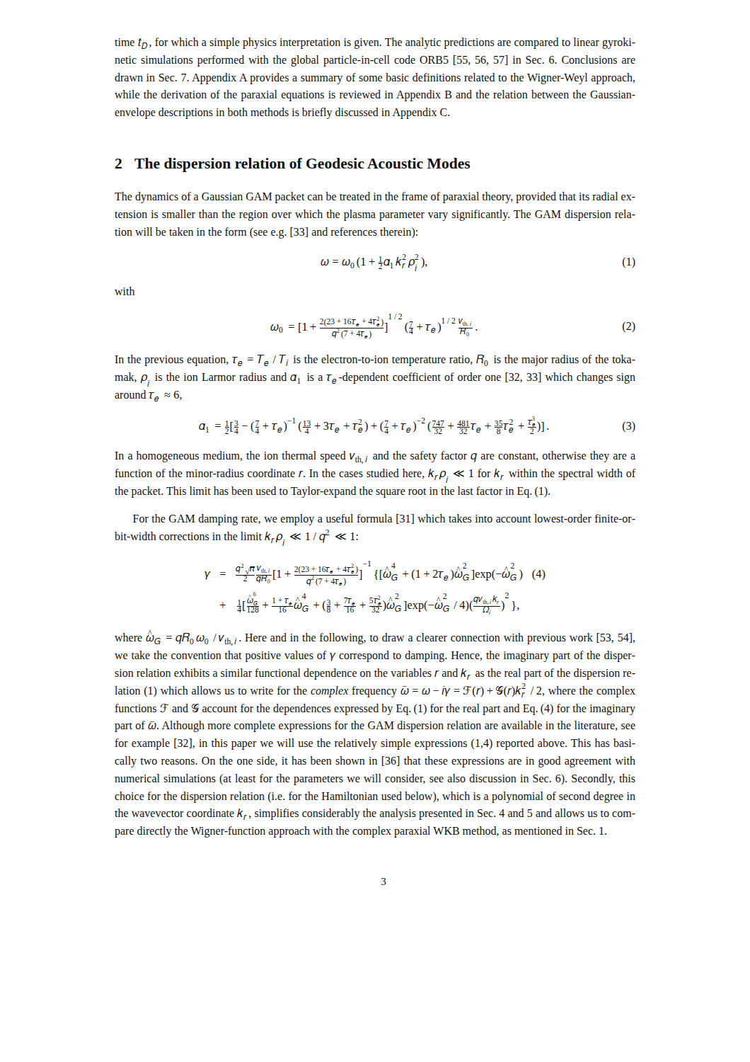time tD, for which a simple physics interpretation is given. The analytic predictions are compared to linear gyrokinetic simulations performed with the global particle-in-cell code ORB5 [55, 56, 57] in Sec. 6. Conclusions are drawn in Sec. 7. Appendix A provides a summary of some basic definitions related to the Wigner-Weyl approach, while the derivation of the paraxial equations is reviewed in Appendix B and the relation between the Gaussian-envelope descriptions in both methods is briefly discussed in Appendix C.
2 The dispersion relation of Geodesic Acoustic Modes
The dynamics of a Gaussian GAM packet can be treated in the frame of paraxial theory, provided that its radial extension is smaller than the region over which the plasma parameter vary significantly. The GAM dispersion relation will be taken in the form (see e.g. [33] and references therein):
ω=ω0 ( 1+12α1kr2ρi2 ) , (1)
with
ω0= [ 1+ 2(23+16τe+4τe2) q2(7+4τe) ] 1/2 (74+τe) 1/2 vth,iR0 . (2)
In the previous equation, τe=Te/Ti is the electron-to-ion temperature ratio, R0 is the major radius of the tokamak, ρi is the ion Larmor radius and α1 is a τe-dependent coefficient of order one [32, 33] which changes sign around τe≈6,
α1= 12 [ 34− (74+τe)−1 (134+3τe+τe2) + (74+τe)−2 (74732+48132τe+358τe2+τe32) ] . (3)
In a homogeneous medium, the ion thermal speed vth,i and the safety factor q are constant, otherwise they are a function of the minor-radius coordinate r. In the cases studied here, krρi≪1 for kr within the spectral width of the packet. This limit has been used to Taylor-expand the square root in the last factor in Eq. (1).
For the GAM damping rate, we employ a useful formula [31] which takes into account lowest-order finite-orbit-width corrections in the limit krρi≪1/q2≪1:
γ = q2π2 vth,iqR0 [1+2(23+16τe+4τe2)q2(7+4τe)] −1 { [ω^G4+(1+2τe)ω^G2] exp⁡(−ω^G2) (4) + 14 [ ω^G6128 + 1+τe16 ω^G4 + (38+7τe16+5τe232) ω^G2 ] exp⁡(−ω^G2/4) (qvth,ikrΩi)2 } ,
where ω^G=qR0ω0/vth,i. Here and in the following, to draw a clearer connection with previous work [53, 54], we take the convention that positive values of γ correspond to damping. Hence, the imaginary part of the dispersion relation exhibits a similar functional dependence on the variables r and kr as the real part of the dispersion relation (1) which allows us to write for the complex frequency ω¯=ω−iγ=ℱ(r)+𝒢(r)kr2/2, where the complex functions ℱ and 𝒢 account for the dependences expressed by Eq. (1) for the real part and Eq. (4) for the imaginary part of ω¯. Although more complete expressions for the GAM dispersion relation are available in the literature, see for example [32], in this paper we will use the relatively simple expressions (1,4) reported above. This has basically two reasons. On the one side, it has been shown in [36] that these expressions are in good agreement with numerical simulations (at least for the parameters we will consider, see also discussion in Sec. 6). Secondly, this choice for the dispersion relation (i.e. for the Hamiltonian used below), which is a polynomial of second degree in the wavevector coordinate kr, simplifies considerably the analysis presented in Sec. 4 and 5 and allows us to compare directly the Wigner-function approach with the complex paraxial WKB method, as mentioned in Sec. 1.
3